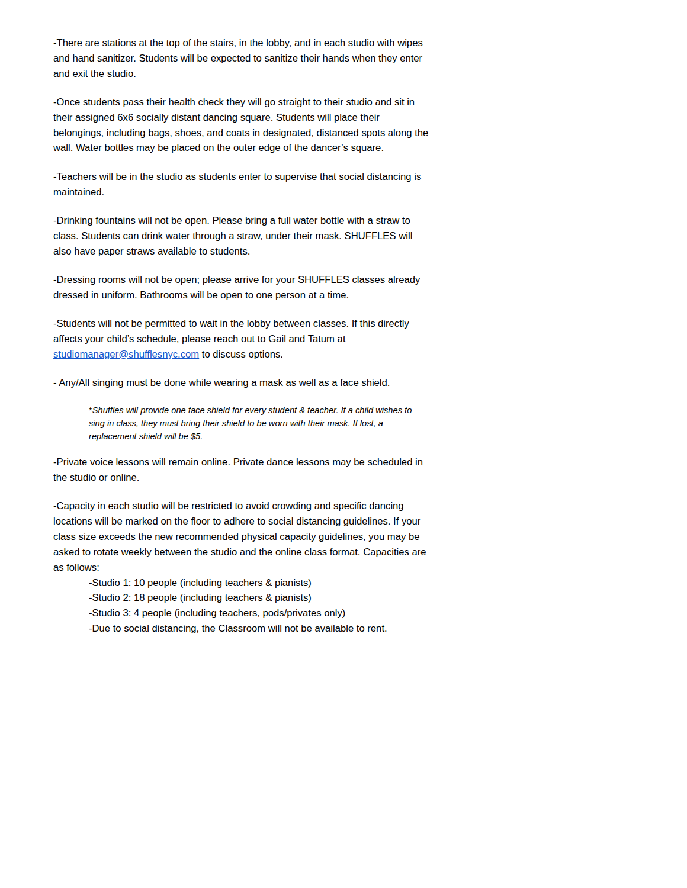-There are stations at the top of the stairs, in the lobby, and in each studio with wipes and hand sanitizer. Students will be expected to sanitize their hands when they enter and exit the studio.
-Once students pass their health check they will go straight to their studio and sit in their assigned 6x6 socially distant dancing square. Students will place their belongings, including bags, shoes, and coats in designated, distanced spots along the wall. Water bottles may be placed on the outer edge of the dancer’s square.
-Teachers will be in the studio as students enter to supervise that social distancing is maintained.
-Drinking fountains will not be open. Please bring a full water bottle with a straw to class. Students can drink water through a straw, under their mask. SHUFFLES will also have paper straws available to students.
-Dressing rooms will not be open; please arrive for your SHUFFLES classes already dressed in uniform. Bathrooms will be open to one person at a time.
-Students will not be permitted to wait in the lobby between classes. If this directly affects your child’s schedule, please reach out to Gail and Tatum at studiomanager@shufflesnyc.com to discuss options.
- Any/All singing must be done while wearing a mask as well as a face shield.
*Shuffles will provide one face shield for every student & teacher. If a child wishes to sing in class, they must bring their shield to be worn with their mask. If lost, a replacement shield will be $5.
-Private voice lessons will remain online. Private dance lessons may be scheduled in the studio or online.
-Capacity in each studio will be restricted to avoid crowding and specific dancing locations will be marked on the floor to adhere to social distancing guidelines. If your class size exceeds the new recommended physical capacity guidelines, you may be asked to rotate weekly between the studio and the online class format. Capacities are as follows:
-Studio 1: 10 people (including teachers & pianists)
-Studio 2: 18 people (including teachers & pianists)
-Studio 3: 4 people (including teachers, pods/privates only)
-Due to social distancing, the Classroom will not be available to rent.